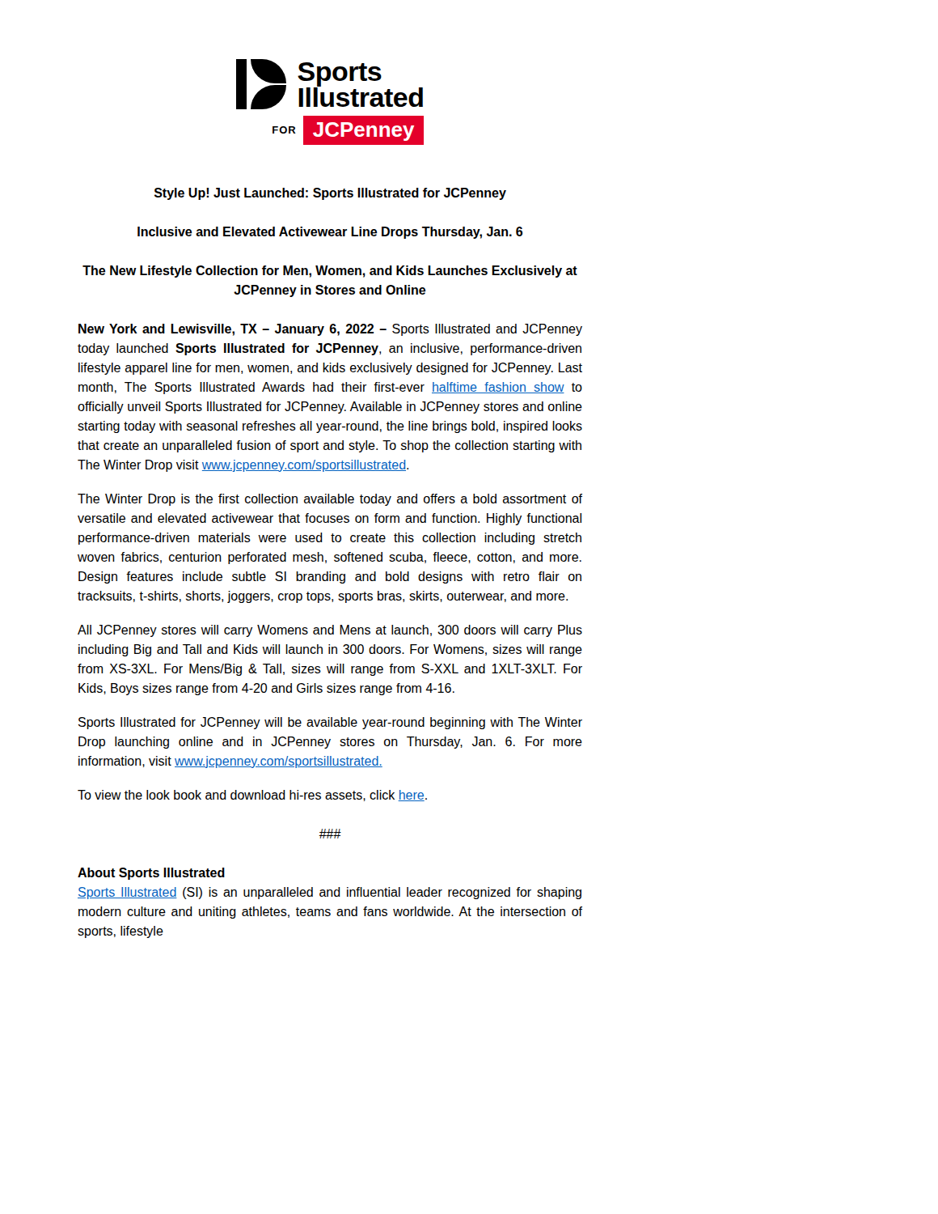Sports
Illustrated
FOR JCPenney
Style Up! Just Launched: Sports Illustrated for JCPenney
Inclusive and Elevated Activewear Line Drops Thursday, Jan. 6
The New Lifestyle Collection for Men, Women, and Kids Launches Exclusively at JCPenney in Stores and Online
New York and Lewisville, TX – January 6, 2022 – Sports Illustrated and JCPenney today launched Sports Illustrated for JCPenney, an inclusive, performance-driven lifestyle apparel line for men, women, and kids exclusively designed for JCPenney. Last month, The Sports Illustrated Awards had their first-ever halftime fashion show to officially unveil Sports Illustrated for JCPenney. Available in JCPenney stores and online starting today with seasonal refreshes all year-round, the line brings bold, inspired looks that create an unparalleled fusion of sport and style. To shop the collection starting with The Winter Drop visit www.jcpenney.com/sportsillustrated.
The Winter Drop is the first collection available today and offers a bold assortment of versatile and elevated activewear that focuses on form and function. Highly functional performance-driven materials were used to create this collection including stretch woven fabrics, centurion perforated mesh, softened scuba, fleece, cotton, and more. Design features include subtle SI branding and bold designs with retro flair on tracksuits, t-shirts, shorts, joggers, crop tops, sports bras, skirts, outerwear, and more.
All JCPenney stores will carry Womens and Mens at launch, 300 doors will carry Plus including Big and Tall and Kids will launch in 300 doors. For Womens, sizes will range from XS-3XL. For Mens/Big & Tall, sizes will range from S-XXL and 1XLT-3XLT. For Kids, Boys sizes range from 4-20 and Girls sizes range from 4-16.
Sports Illustrated for JCPenney will be available year-round beginning with The Winter Drop launching online and in JCPenney stores on Thursday, Jan. 6. For more information, visit www.jcpenney.com/sportsillustrated.
To view the look book and download hi-res assets, click here.
###
About Sports Illustrated
Sports Illustrated (SI) is an unparalleled and influential leader recognized for shaping modern culture and uniting athletes, teams and fans worldwide. At the intersection of sports, lifestyle